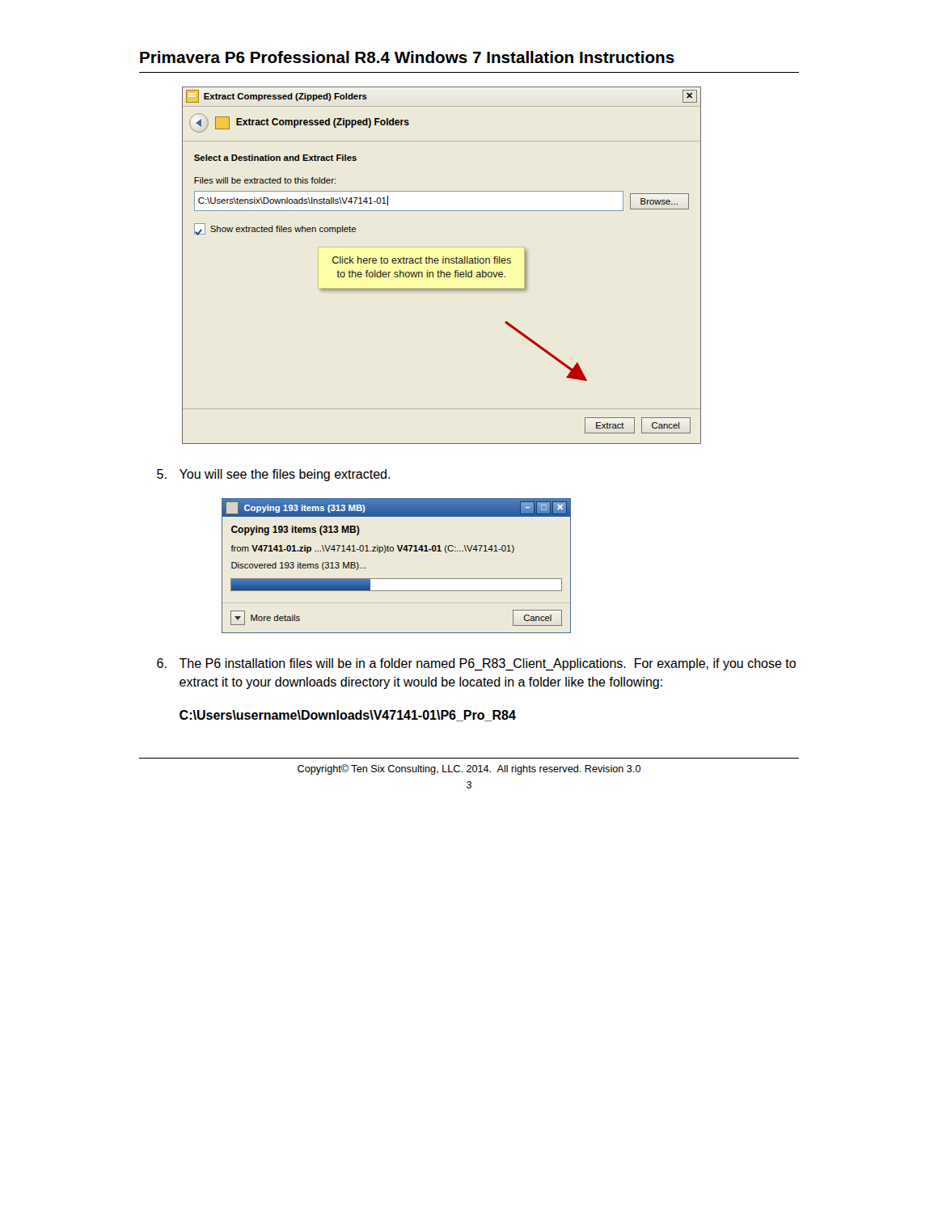Primavera P6 Professional R8.4 Windows 7 Installation Instructions
Extract Compressed (Zipped) Folders ✕
Extract Compressed (Zipped) Folders
Select a Destination and Extract Files
Files will be extracted to this folder:
C:\Users\tensix\Downloads\Installs\V47141-01
Browse...
Show extracted files when complete
Click here to extract the installation files to the folder shown in the field above.
Extract Cancel
You will see the files being extracted.
Copying 193 items (313 MB) –□✕
Copying 193 items (313 MB)
from V47141-01.zip ...\V47141-01.zip)to V47141-01 (C:...\V47141-01)
Discovered 193 items (313 MB)...
More details Cancel
The P6 installation files will be in a folder named P6_R83_Client_Applications. For example, if you chose to extract it to your downloads directory it would be located in a folder like the following:
C:\Users\username\Downloads\V47141-01\P6_Pro_R84
Copyright© Ten Six Consulting, LLC. 2014. All rights reserved. Revision 3.0
3